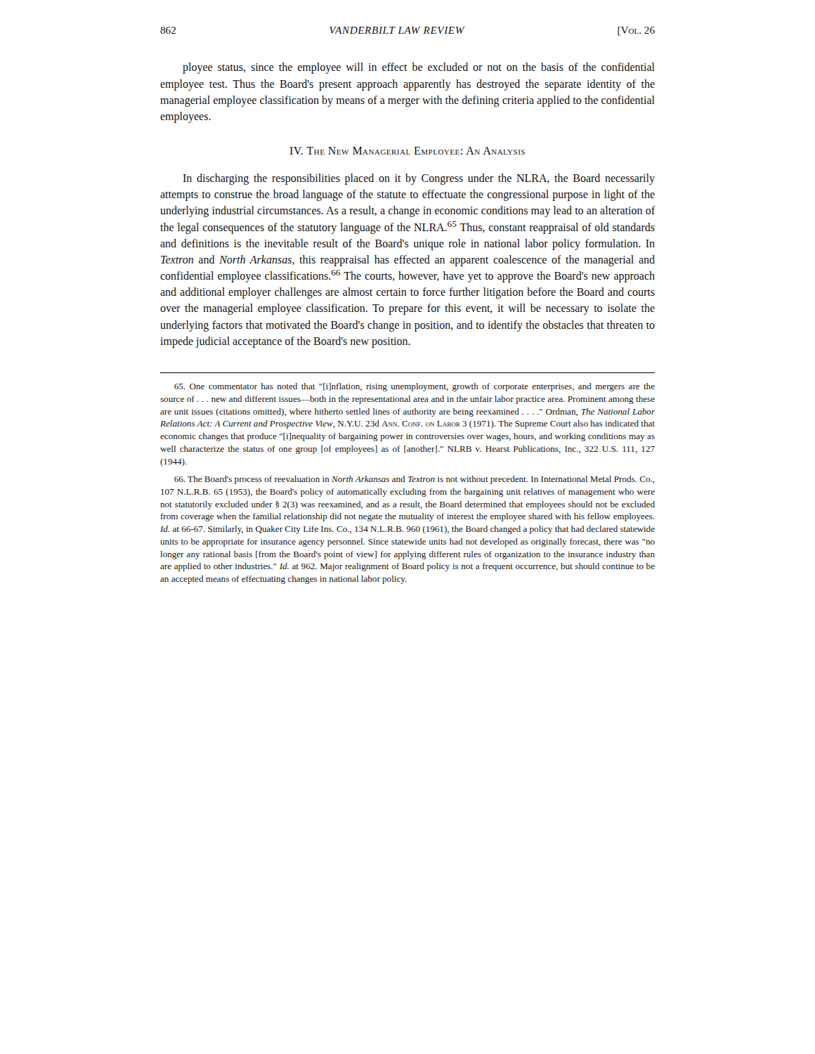862 Vanderbilt Law Review [Vol. 26
ployee status, since the employee will in effect be excluded or not on the basis of the confidential employee test. Thus the Board's present approach apparently has destroyed the separate identity of the managerial employee classification by means of a merger with the defining criteria applied to the confidential employees.
IV. The New Managerial Employee: An Analysis
In discharging the responsibilities placed on it by Congress under the NLRA, the Board necessarily attempts to construe the broad language of the statute to effectuate the congressional purpose in light of the underlying industrial circumstances. As a result, a change in economic conditions may lead to an alteration of the legal consequences of the statutory language of the NLRA.65 Thus, constant reappraisal of old standards and definitions is the inevitable result of the Board's unique role in national labor policy formulation. In Textron and North Arkansas, this reappraisal has effected an apparent coalescence of the managerial and confidential employee classifications.66 The courts, however, have yet to approve the Board's new approach and additional employer challenges are almost certain to force further litigation before the Board and courts over the managerial employee classification. To prepare for this event, it will be necessary to isolate the underlying factors that motivated the Board's change in position, and to identify the obstacles that threaten to impede judicial acceptance of the Board's new position.
65. One commentator has noted that "[i]nflation, rising unemployment, growth of corporate enterprises, and mergers are the source of . . . new and different issues—both in the representational area and in the unfair labor practice area. Prominent among these are unit issues (citations omitted), where hitherto settled lines of authority are being reexamined . . . ." Ordman, The National Labor Relations Act: A Current and Prospective View, N.Y.U. 23d Ann. Conf. on Labor 3 (1971). The Supreme Court also has indicated that economic changes that produce "[i]nequality of bargaining power in controversies over wages, hours, and working conditions may as well characterize the status of one group [of employees] as of [another]." NLRB v. Hearst Publications, Inc., 322 U.S. 111, 127 (1944).
66. The Board's process of reevaluation in North Arkansas and Textron is not without precedent. In International Metal Prods. Co., 107 N.L.R.B. 65 (1953), the Board's policy of automatically excluding from the bargaining unit relatives of management who were not statutorily excluded under § 2(3) was reexamined, and as a result, the Board determined that employees should not be excluded from coverage when the familial relationship did not negate the mutuality of interest the employee shared with his fellow employees. Id. at 66-67. Similarly, in Quaker City Life Ins. Co., 134 N.L.R.B. 960 (1961), the Board changed a policy that had declared statewide units to be appropriate for insurance agency personnel. Since statewide units had not developed as originally forecast, there was "no longer any rational basis [from the Board's point of view] for applying different rules of organization to the insurance industry than are applied to other industries." Id. at 962. Major realignment of Board policy is not a frequent occurrence, but should continue to be an accepted means of effectuating changes in national labor policy.